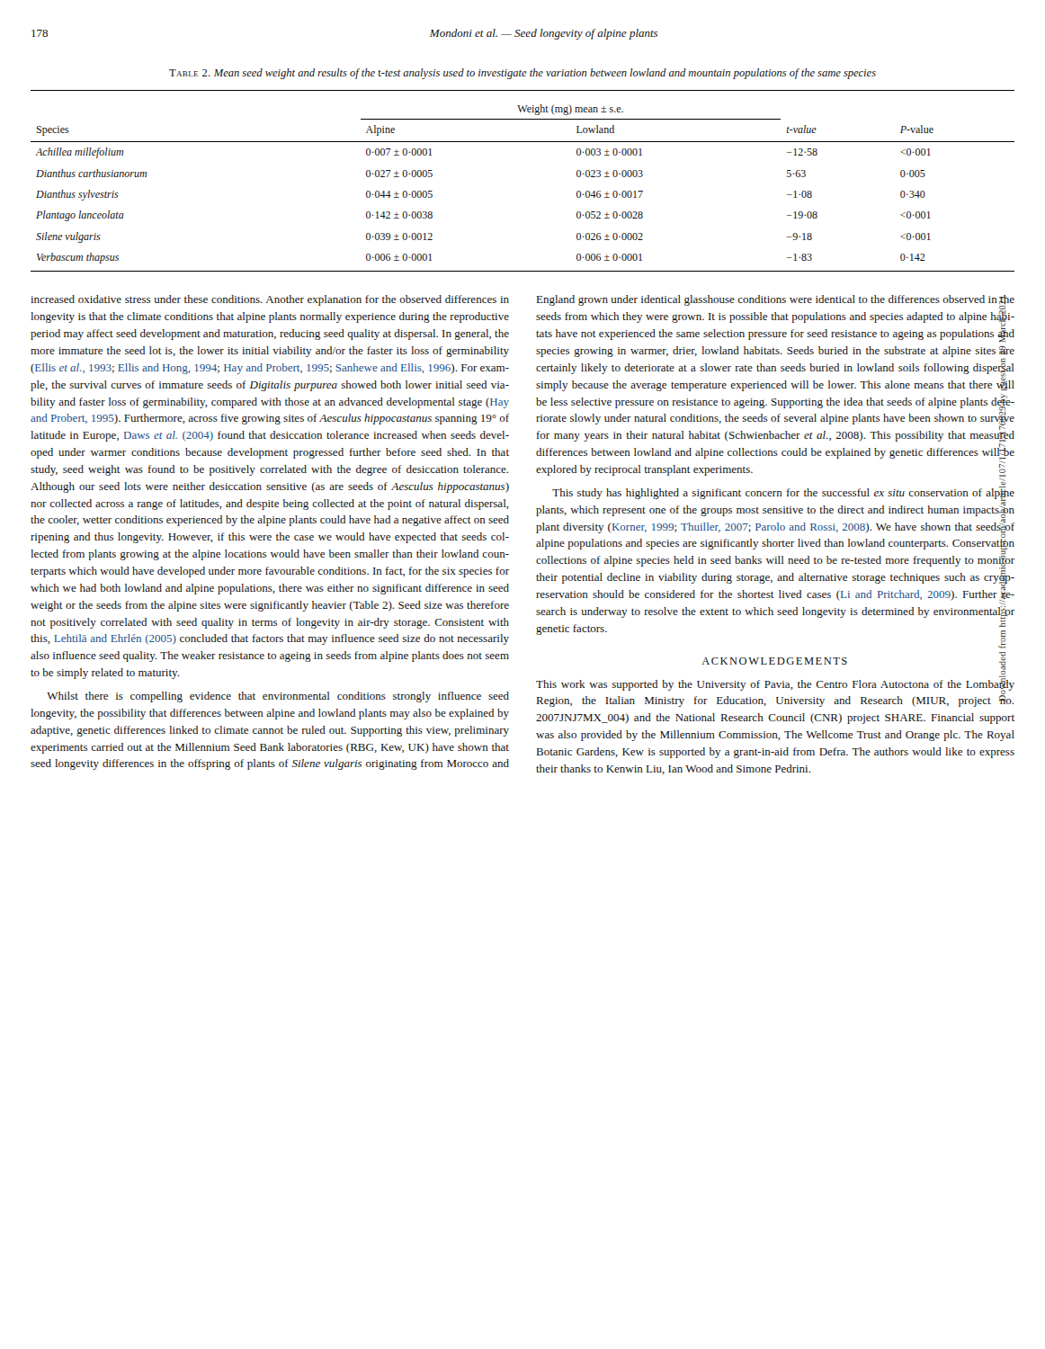178 Mondoni et al. — Seed longevity of alpine plants
Table 2. Mean seed weight and results of the t-test analysis used to investigate the variation between lowland and mountain populations of the same species
| | Weight (mg) mean ± s.e. | | |
| --- | --- | --- | --- |
| Species | Alpine | Lowland | t-value | P -value |
| Achillea millefolium | 0·007 ± 0·0001 | 0·003 ± 0·0001 | −12·58 | <0·001 |
| Dianthus carthusianorum | 0·027 ± 0·0005 | 0·023 ± 0·0003 | 5·63 | 0·005 |
| Dianthus sylvestris | 0·044 ± 0·0005 | 0·046 ± 0·0017 | −1·08 | 0·340 |
| Plantago lanceolata | 0·142 ± 0·0038 | 0·052 ± 0·0028 | −19·08 | <0·001 |
| Silene vulgaris | 0·039 ± 0·0012 | 0·026 ± 0·0002 | −9·18 | <0·001 |
| Verbascum thapsus | 0·006 ± 0·0001 | 0·006 ± 0·0001 | −1·83 | 0·142 |
increased oxidative stress under these conditions. Another explanation for the observed differences in longevity is that the climate conditions that alpine plants normally experience during the reproductive period may affect seed development and maturation, reducing seed quality at dispersal. In general, the more immature the seed lot is, the lower its initial viability and/or the faster its loss of germinability (Ellis et al., 1993; Ellis and Hong, 1994; Hay and Probert, 1995; Sanhewe and Ellis, 1996). For example, the survival curves of immature seeds of Digitalis purpurea showed both lower initial seed viability and faster loss of germinability, compared with those at an advanced developmental stage (Hay and Probert, 1995). Furthermore, across five growing sites of Aesculus hippocastanus spanning 19° of latitude in Europe, Daws et al. (2004) found that desiccation tolerance increased when seeds developed under warmer conditions because development progressed further before seed shed. In that study, seed weight was found to be positively correlated with the degree of desiccation tolerance. Although our seed lots were neither desiccation sensitive (as are seeds of Aesculus hippocastanus) nor collected across a range of latitudes, and despite being collected at the point of natural dispersal, the cooler, wetter conditions experienced by the alpine plants could have had a negative affect on seed ripening and thus longevity. However, if this were the case we would have expected that seeds collected from plants growing at the alpine locations would have been smaller than their lowland counterparts which would have developed under more favourable conditions. In fact, for the six species for which we had both lowland and alpine populations, there was either no significant difference in seed weight or the seeds from the alpine sites were significantly heavier (Table 2). Seed size was therefore not positively correlated with seed quality in terms of longevity in air-dry storage. Consistent with this, Lehtilä and Ehrlén (2005) concluded that factors that may influence seed size do not necessarily also influence seed quality. The weaker resistance to ageing in seeds from alpine plants does not seem to be simply related to maturity.
Whilst there is compelling evidence that environmental conditions strongly influence seed longevity, the possibility that differences between alpine and lowland plants may also be explained by adaptive, genetic differences linked to climate cannot be ruled out. Supporting this view, preliminary experiments carried out at the Millennium Seed Bank laboratories (RBG, Kew, UK) have shown that seed longevity differences in the offspring of plants of Silene vulgaris originating from Morocco and England grown under identical glasshouse conditions were identical to the differences observed in the seeds from which they were grown. It is possible that populations and species adapted to alpine habitats have not experienced the same selection pressure for seed resistance to ageing as populations and species growing in warmer, drier, lowland habitats. Seeds buried in the substrate at alpine sites are certainly likely to deteriorate at a slower rate than seeds buried in lowland soils following dispersal simply because the average temperature experienced will be lower. This alone means that there will be less selective pressure on resistance to ageing. Supporting the idea that seeds of alpine plants deteriorate slowly under natural conditions, the seeds of several alpine plants have been shown to survive for many years in their natural habitat (Schwienbacher et al., 2008). This possibility that measured differences between lowland and alpine collections could be explained by genetic differences will be explored by reciprocal transplant experiments.
This study has highlighted a significant concern for the successful ex situ conservation of alpine plants, which represent one of the groups most sensitive to the direct and indirect human impacts on plant diversity (Korner, 1999; Thuiller, 2007; Parolo and Rossi, 2008). We have shown that seeds of alpine populations and species are significantly shorter lived than lowland counterparts. Conservation collections of alpine species held in seed banks will need to be re-tested more frequently to monitor their potential decline in viability during storage, and alternative storage techniques such as cryopreservation should be considered for the shortest lived cases (Li and Pritchard, 2009). Further research is underway to resolve the extent to which seed longevity is determined by environmental or genetic factors.
Acknowledgements
This work was supported by the University of Pavia, the Centro Flora Autoctona of the Lombardy Region, the Italian Ministry for Education, University and Research (MIUR, project no. 2007JNJ7MX_004) and the National Research Council (CNR) project SHARE. Financial support was also provided by the Millennium Commission, The Wellcome Trust and Orange plc. The Royal Botanic Gardens, Kew is supported by a grant-in-aid from Defra. The authors would like to express their thanks to Kenwin Liu, Ian Wood and Simone Pedrini.
Downloaded from https://academic.oup.com/aob/article/107/1/171/176829 by guest on 29 March 2021